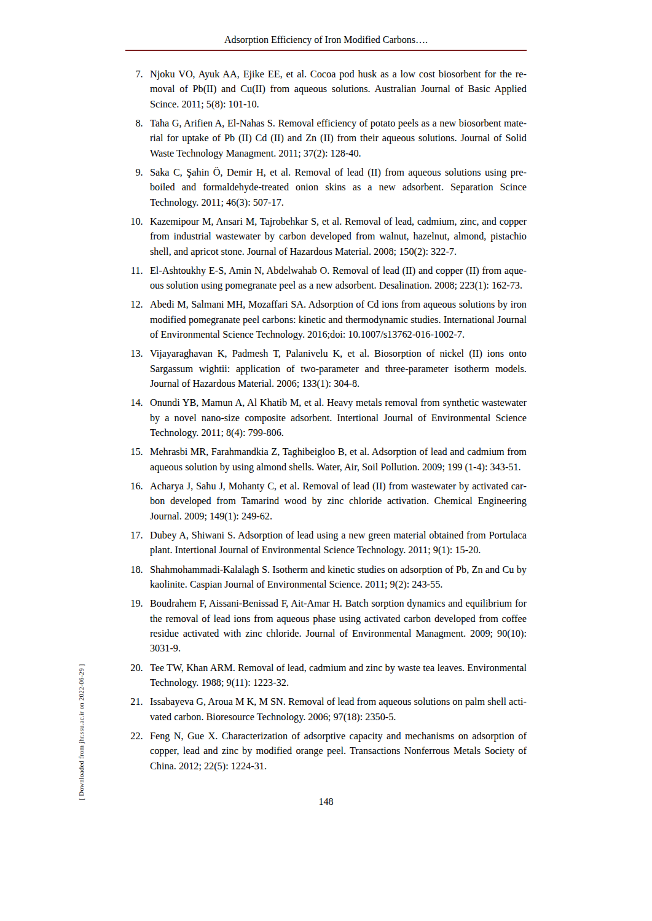Adsorption Efficiency of Iron Modified Carbons….
7. Njoku VO, Ayuk AA, Ejike EE, et al. Cocoa pod husk as a low cost biosorbent for the removal of Pb(II) and Cu(II) from aqueous solutions. Australian Journal of Basic Applied Scince. 2011; 5(8): 101-10.
8. Taha G, Arifien A, El-Nahas S. Removal efficiency of potato peels as a new biosorbent material for uptake of Pb (II) Cd (II) and Zn (II) from their aqueous solutions. Journal of Solid Waste Technology Managment. 2011; 37(2): 128-40.
9. Saka C, Şahin Ö, Demir H, et al. Removal of lead (II) from aqueous solutions using pre-boiled and formaldehyde-treated onion skins as a new adsorbent. Separation Scince Technology. 2011; 46(3): 507-17.
10. Kazemipour M, Ansari M, Tajrobehkar S, et al. Removal of lead, cadmium, zinc, and copper from industrial wastewater by carbon developed from walnut, hazelnut, almond, pistachio shell, and apricot stone. Journal of Hazardous Material. 2008; 150(2): 322-7.
11. El-Ashtoukhy E-S, Amin N, Abdelwahab O. Removal of lead (II) and copper (II) from aqueous solution using pomegranate peel as a new adsorbent. Desalination. 2008; 223(1): 162-73.
12. Abedi M, Salmani MH, Mozaffari SA. Adsorption of Cd ions from aqueous solutions by iron modified pomegranate peel carbons: kinetic and thermodynamic studies. International Journal of Environmental Science Technology. 2016;doi: 10.1007/s13762-016-1002-7.
13. Vijayaraghavan K, Padmesh T, Palanivelu K, et al. Biosorption of nickel (II) ions onto Sargassum wightii: application of two-parameter and three-parameter isotherm models. Journal of Hazardous Material. 2006; 133(1): 304-8.
14. Onundi YB, Mamun A, Al Khatib M, et al. Heavy metals removal from synthetic wastewater by a novel nano-size composite adsorbent. Intertional Journal of Environmental Science Technology. 2011; 8(4): 799-806.
15. Mehrasbi MR, Farahmandkia Z, Taghibeigloo B, et al. Adsorption of lead and cadmium from aqueous solution by using almond shells. Water, Air, Soil Pollution. 2009; 199 (1-4): 343-51.
16. Acharya J, Sahu J, Mohanty C, et al. Removal of lead (II) from wastewater by activated carbon developed from Tamarind wood by zinc chloride activation. Chemical Engineering Journal. 2009; 149(1): 249-62.
17. Dubey A, Shiwani S. Adsorption of lead using a new green material obtained from Portulaca plant. Intertional Journal of Environmental Science Technology. 2011; 9(1): 15-20.
18. Shahmohammadi-Kalalagh S. Isotherm and kinetic studies on adsorption of Pb, Zn and Cu by kaolinite. Caspian Journal of Environmental Science. 2011; 9(2): 243-55.
19. Boudrahem F, Aissani-Benissad F, Ait-Amar H. Batch sorption dynamics and equilibrium for the removal of lead ions from aqueous phase using activated carbon developed from coffee residue activated with zinc chloride. Journal of Environmental Managment. 2009; 90(10): 3031-9.
20. Tee TW, Khan ARM. Removal of lead, cadmium and zinc by waste tea leaves. Environmental Technology. 1988; 9(11): 1223-32.
21. Issabayeva G, Aroua M K, M SN. Removal of lead from aqueous solutions on palm shell activated carbon. Bioresource Technology. 2006; 97(18): 2350-5.
22. Feng N, Gue X. Characterization of adsorptive capacity and mechanisms on adsorption of copper, lead and zinc by modified orange peel. Transactions Nonferrous Metals Society of China. 2012; 22(5): 1224-31.
148
[ Downloaded from jhr.ssu.ac.ir on 2022-06-29 ]